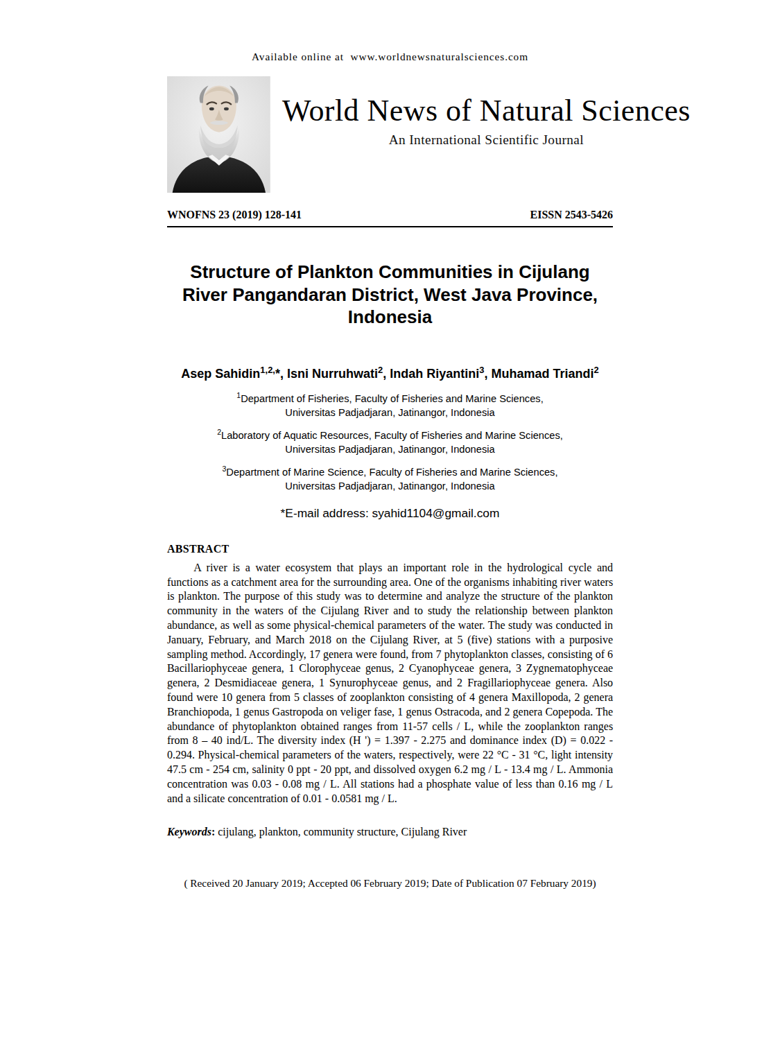Available online at www.worldnewsnaturalsciences.com
World News of Natural Sciences
An International Scientific Journal
WNOFNS 23 (2019) 128-141 EISSN 2543-5426
Structure of Plankton Communities in Cijulang River Pangandaran District, West Java Province, Indonesia
Asep Sahidin1,2,*, Isni Nurruhwati2, Indah Riyantini3, Muhamad Triandi2
1Department of Fisheries, Faculty of Fisheries and Marine Sciences,
Universitas Padjadjaran, Jatinangor, Indonesia
2Laboratory of Aquatic Resources, Faculty of Fisheries and Marine Sciences,
Universitas Padjadjaran, Jatinangor, Indonesia
3Department of Marine Science, Faculty of Fisheries and Marine Sciences,
Universitas Padjadjaran, Jatinangor, Indonesia
*E-mail address: syahid1104@gmail.com
ABSTRACT
A river is a water ecosystem that plays an important role in the hydrological cycle and functions as a catchment area for the surrounding area. One of the organisms inhabiting river waters is plankton. The purpose of this study was to determine and analyze the structure of the plankton community in the waters of the Cijulang River and to study the relationship between plankton abundance, as well as some physical-chemical parameters of the water. The study was conducted in January, February, and March 2018 on the Cijulang River, at 5 (five) stations with a purposive sampling method. Accordingly, 17 genera were found, from 7 phytoplankton classes, consisting of 6 Bacillariophyceae genera, 1 Clorophyceae genus, 2 Cyanophyceae genera, 3 Zygnematophyceae genera, 2 Desmidiaceae genera, 1 Synurophyceae genus, and 2 Fragillariophyceae genera. Also found were 10 genera from 5 classes of zooplankton consisting of 4 genera Maxillopoda, 2 genera Branchiopoda, 1 genus Gastropoda on veliger fase, 1 genus Ostracoda, and 2 genera Copepoda. The abundance of phytoplankton obtained ranges from 11-57 cells / L, while the zooplankton ranges from 8 – 40 ind/L. The diversity index (H ') = 1.397 - 2.275 and dominance index (D) = 0.022 - 0.294. Physical-chemical parameters of the waters, respectively, were 22 °C - 31 °C, light intensity 47.5 cm - 254 cm, salinity 0 ppt - 20 ppt, and dissolved oxygen 6.2 mg / L - 13.4 mg / L. Ammonia concentration was 0.03 - 0.08 mg / L. All stations had a phosphate value of less than 0.16 mg / L and a silicate concentration of 0.01 - 0.0581 mg / L.
Keywords: cijulang, plankton, community structure, Cijulang River
( Received 20 January 2019; Accepted 06 February 2019; Date of Publication 07 February 2019)